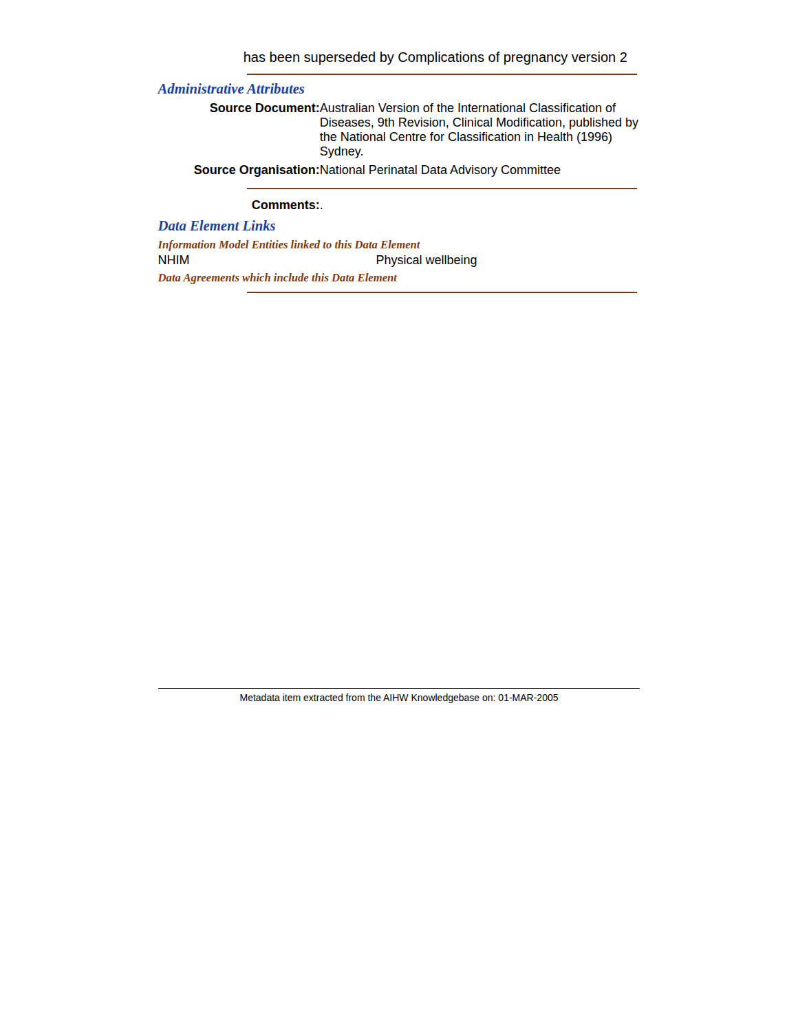has been superseded by Complications of pregnancy version 2
Administrative Attributes
| Source Document: | Australian Version of the International Classification of Diseases, 9th Revision, Clinical Modification, published by the National Centre for Classification in Health (1996) Sydney. |
| Source Organisation: | National Perinatal Data Advisory Committee |
| Comments: | . |
Data Element Links
Information Model Entities linked to this Data Element
| NHIM | Physical wellbeing |
Data Agreements which include this Data Element
Metadata item extracted from the AIHW Knowledgebase on: 01-MAR-2005